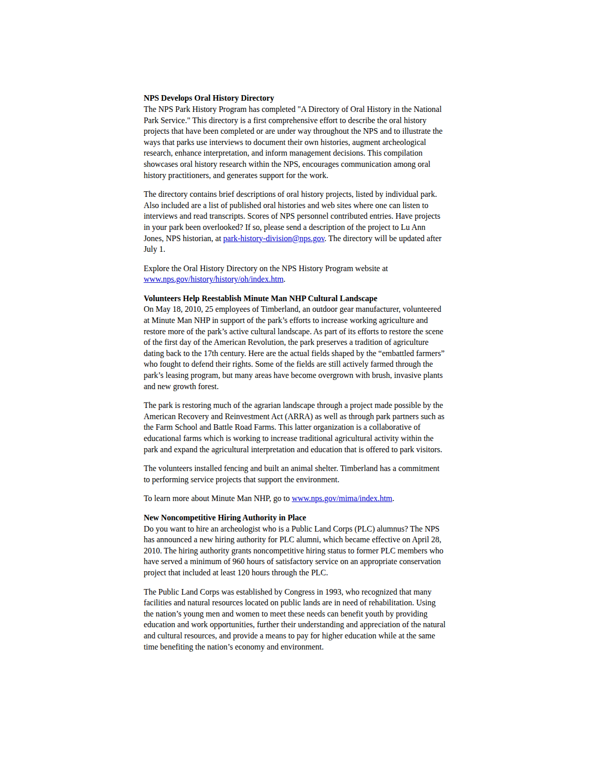NPS Develops Oral History Directory
The NPS Park History Program has completed "A Directory of Oral History in the National Park Service." This directory is a first comprehensive effort to describe the oral history projects that have been completed or are under way throughout the NPS and to illustrate the ways that parks use interviews to document their own histories, augment archeological research, enhance interpretation, and inform management decisions. This compilation showcases oral history research within the NPS, encourages communication among oral history practitioners, and generates support for the work.
The directory contains brief descriptions of oral history projects, listed by individual park. Also included are a list of published oral histories and web sites where one can listen to interviews and read transcripts. Scores of NPS personnel contributed entries. Have projects in your park been overlooked? If so, please send a description of the project to Lu Ann Jones, NPS historian, at park-history-division@nps.gov. The directory will be updated after July 1.
Explore the Oral History Directory on the NPS History Program website at www.nps.gov/history/history/oh/index.htm.
Volunteers Help Reestablish Minute Man NHP Cultural Landscape
On May 18, 2010, 25 employees of Timberland, an outdoor gear manufacturer, volunteered at Minute Man NHP in support of the park’s efforts to increase working agriculture and restore more of the park’s active cultural landscape. As part of its efforts to restore the scene of the first day of the American Revolution, the park preserves a tradition of agriculture dating back to the 17th century. Here are the actual fields shaped by the “embattled farmers” who fought to defend their rights. Some of the fields are still actively farmed through the park’s leasing program, but many areas have become overgrown with brush, invasive plants and new growth forest.
The park is restoring much of the agrarian landscape through a project made possible by the American Recovery and Reinvestment Act (ARRA) as well as through park partners such as the Farm School and Battle Road Farms. This latter organization is a collaborative of educational farms which is working to increase traditional agricultural activity within the park and expand the agricultural interpretation and education that is offered to park visitors.
The volunteers installed fencing and built an animal shelter. Timberland has a commitment to performing service projects that support the environment.
To learn more about Minute Man NHP, go to www.nps.gov/mima/index.htm.
New Noncompetitive Hiring Authority in Place
Do you want to hire an archeologist who is a Public Land Corps (PLC) alumnus? The NPS has announced a new hiring authority for PLC alumni, which became effective on April 28, 2010. The hiring authority grants noncompetitive hiring status to former PLC members who have served a minimum of 960 hours of satisfactory service on an appropriate conservation project that included at least 120 hours through the PLC.
The Public Land Corps was established by Congress in 1993, who recognized that many facilities and natural resources located on public lands are in need of rehabilitation. Using the nation’s young men and women to meet these needs can benefit youth by providing education and work opportunities, further their understanding and appreciation of the natural and cultural resources, and provide a means to pay for higher education while at the same time benefiting the nation’s economy and environment.